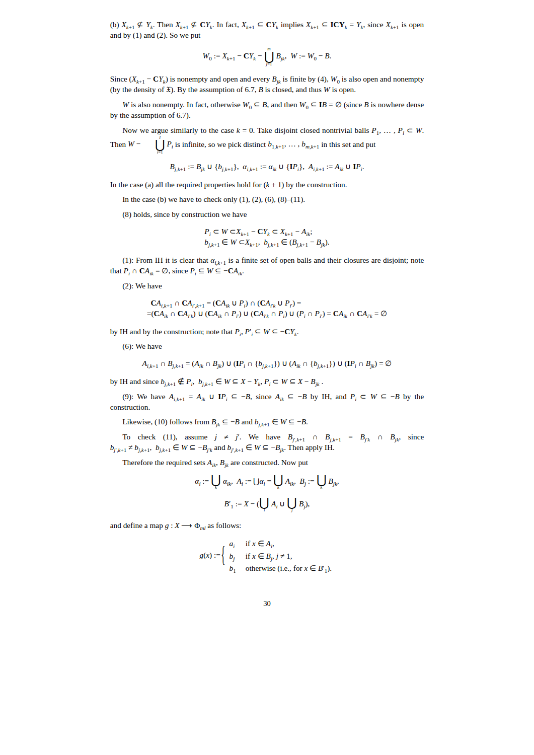(b) Xk+1 ⊈ Yk. Then Xk+1 ⊈ CYk. In fact, Xk+1 ⊆ CYk implies Xk+1 ⊆ ICYk = Yk, since Xk+1 is open and by (1) and (2). So we put
W0 := Xk+1 − CYk − m⋃j=1 Bjk, W := W0 − B.
Since (Xk+1 − CYk) is nonempty and open and every Bjk is finite by (4), W0 is also open and nonempty (by the density of 𝔛). By the assumption of 6.7, B is closed, and thus W is open.
W is also nonempty. In fact, otherwise W0 ⊆ B, and then W0 ⊆ IB = ∅ (since B is nowhere dense by the assumption of 6.7).
Now we argue similarly to the case k = 0. Take disjoint closed nontrivial balls P1, … , Pl ⊂ W. Then W − l⋃i=1 Pi is infinite, so we pick distinct b1,k+1, … , bm,k+1 in this set and put
Bj,k+1 := Bjk ∪ {bj,k+1}, αi,k+1 := αik ∪ {IPi}, Ai,k+1 := Aik ∪ IPi.
In the case (a) all the required properties hold for (k + 1) by the construction.
In the case (b) we have to check only (1), (2), (6), (8)–(11).
(8) holds, since by construction we have
Pi ⊂ W ⊂Xk+1 − CYk ⊂ Xk+1 − Aik;
bj,k+1 ∈ W ⊂Xk+1, bj,k+1 ∈ (Bj,k+1 − Bjk).
(1): From IH it is clear that αi,k+1 is a finite set of open balls and their closures are disjoint; note that Pi ∩ CAik = ∅, since Pi ⊆ W ⊆ −CAik.
(2): We have
CAi,k+1 ∩ CAi′,k+1 = (CAik ∪ Pi) ∩ (CAi′k ∪ Pi′) =
=(CAik ∩ CAi′k) ∪ (CAik ∩ Pi′) ∪ (CAi′k ∩ Pi) ∪ (Pi ∩ Pi′) = CAik ∩ CAi′k = ∅
by IH and by the construction; note that Pi, P′i ⊆ W ⊆ −CYk.
(6): We have
Ai,k+1 ∩ Bj,k+1 = (Aik ∩ Bjk) ∪ (IPi ∩ {bj,k+1}) ∪ (Aik ∩ {bj,k+1}) ∪ (IPi ∩ Bjk) = ∅
by IH and since bj,k+1 ∉ Pi, bj,k+1 ∈ W ⊆ X − Yk, Pi ⊂ W ⊆ X − Bjk .
(9): We have Ai,k+1 = Aik ∪ IPi ⊆ −B, since Aik ⊆ −B by IH, and Pi ⊂ W ⊆ −B by the construction.
Likewise, (10) follows from Bjk ⊆ −B and bj,k+1 ∈ W ⊆ −B.
To check (11), assume j ≠ j′. We have Bj′,k+1 ∩ Bj,k+1 = Bj′k ∩ Bjk, since bj′,k+1 ≠ bj,k+1, bj,k+1 ∈ W ⊆ −Bj′k and bj′,k+1 ∈ W ⊆ −Bjk. Then apply IH.
Therefore the required sets Aik, Bjk are constructed. Now put
αi := ⋃k αik, Ai := ⋃αi = ⋃k Aik, Bj := ⋃k Bjk,
B′1 := X − (⋃i Ai ∪ ⋃j Bj),
and define a map g : X ⟶ Φml as follows:
g(x) := {
| a i | if x ∈ A i , |
| b j | if x ∈ B j , j ≠ 1, |
| b 1 | otherwise (i.e., for x ∈ B ′ 1 ). |
30